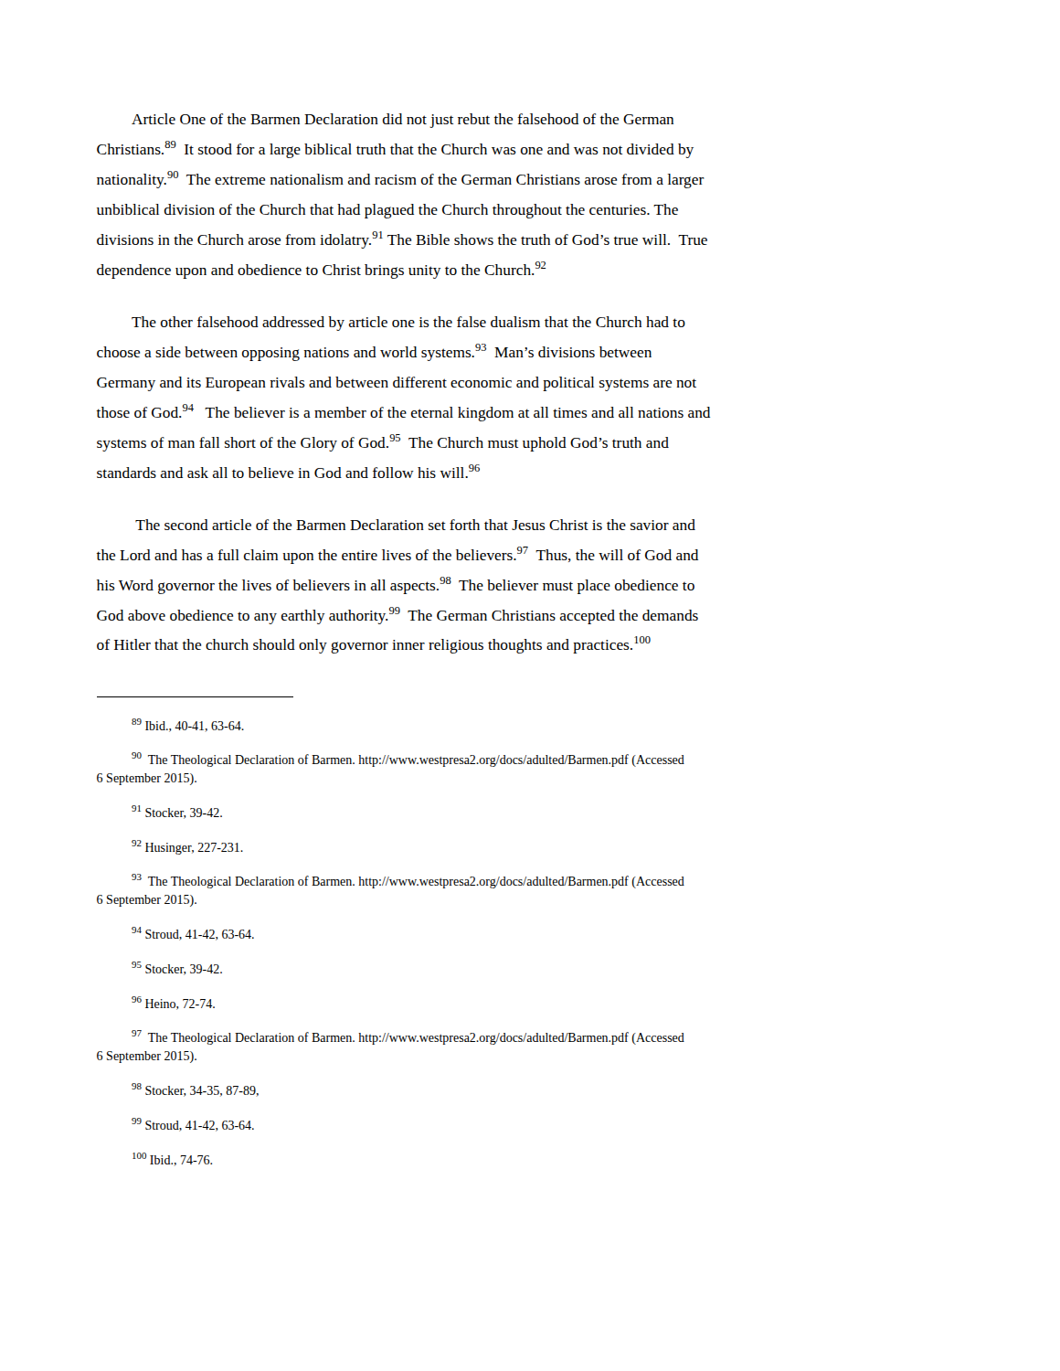Article One of the Barmen Declaration did not just rebut the falsehood of the German Christians.89 It stood for a large biblical truth that the Church was one and was not divided by nationality.90 The extreme nationalism and racism of the German Christians arose from a larger unbiblical division of the Church that had plagued the Church throughout the centuries. The divisions in the Church arose from idolatry.91 The Bible shows the truth of God’s true will. True dependence upon and obedience to Christ brings unity to the Church.92
The other falsehood addressed by article one is the false dualism that the Church had to choose a side between opposing nations and world systems.93 Man’s divisions between Germany and its European rivals and between different economic and political systems are not those of God.94 The believer is a member of the eternal kingdom at all times and all nations and systems of man fall short of the Glory of God.95 The Church must uphold God’s truth and standards and ask all to believe in God and follow his will.96
The second article of the Barmen Declaration set forth that Jesus Christ is the savior and the Lord and has a full claim upon the entire lives of the believers.97 Thus, the will of God and his Word governor the lives of believers in all aspects.98 The believer must place obedience to God above obedience to any earthly authority.99 The German Christians accepted the demands of Hitler that the church should only governor inner religious thoughts and practices.100
89 Ibid., 40-41, 63-64.
90 The Theological Declaration of Barmen. http://www.westpresa2.org/docs/adulted/Barmen.pdf (Accessed
6 September 2015).
91 Stocker, 39-42.
92 Husinger, 227-231.
93 The Theological Declaration of Barmen. http://www.westpresa2.org/docs/adulted/Barmen.pdf (Accessed
6 September 2015).
94 Stroud, 41-42, 63-64.
95 Stocker, 39-42.
96 Heino, 72-74.
97 The Theological Declaration of Barmen. http://www.westpresa2.org/docs/adulted/Barmen.pdf (Accessed
6 September 2015).
98 Stocker, 34-35, 87-89,
99 Stroud, 41-42, 63-64.
100 Ibid., 74-76.